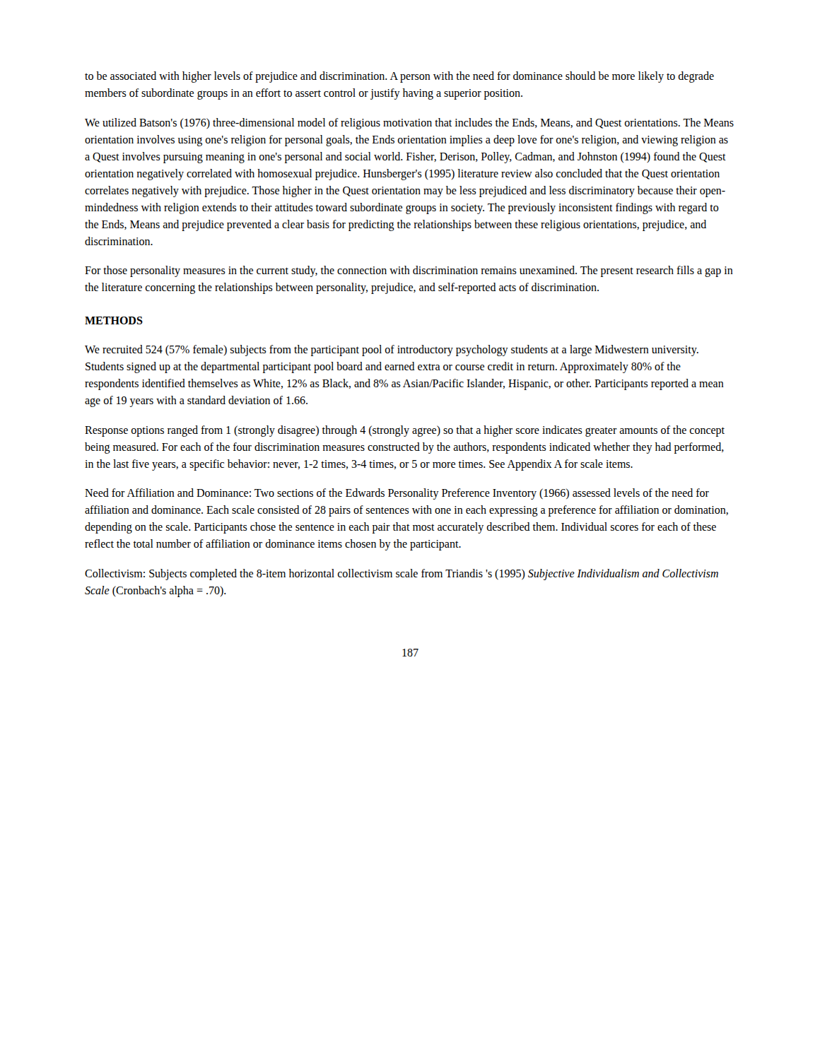to be associated with higher levels of prejudice and discrimination. A person with the need for dominance should be more likely to degrade members of subordinate groups in an effort to assert control or justify having a superior position.
We utilized Batson's (1976) three-dimensional model of religious motivation that includes the Ends, Means, and Quest orientations. The Means orientation involves using one's religion for personal goals, the Ends orientation implies a deep love for one's religion, and viewing religion as a Quest involves pursuing meaning in one's personal and social world. Fisher, Derison, Polley, Cadman, and Johnston (1994) found the Quest orientation negatively correlated with homosexual prejudice. Hunsberger's (1995) literature review also concluded that the Quest orientation correlates negatively with prejudice. Those higher in the Quest orientation may be less prejudiced and less discriminatory because their open-mindedness with religion extends to their attitudes toward subordinate groups in society. The previously inconsistent findings with regard to the Ends, Means and prejudice prevented a clear basis for predicting the relationships between these religious orientations, prejudice, and discrimination.
For those personality measures in the current study, the connection with discrimination remains unexamined. The present research fills a gap in the literature concerning the relationships between personality, prejudice, and self-reported acts of discrimination.
METHODS
We recruited 524 (57% female) subjects from the participant pool of introductory psychology students at a large Midwestern university. Students signed up at the departmental participant pool board and earned extra or course credit in return. Approximately 80% of the respondents identified themselves as White, 12% as Black, and 8% as Asian/Pacific Islander, Hispanic, or other. Participants reported a mean age of 19 years with a standard deviation of 1.66.
Response options ranged from 1 (strongly disagree) through 4 (strongly agree) so that a higher score indicates greater amounts of the concept being measured. For each of the four discrimination measures constructed by the authors, respondents indicated whether they had performed, in the last five years, a specific behavior: never, 1-2 times, 3-4 times, or 5 or more times. See Appendix A for scale items.
Need for Affiliation and Dominance: Two sections of the Edwards Personality Preference Inventory (1966) assessed levels of the need for affiliation and dominance. Each scale consisted of 28 pairs of sentences with one in each expressing a preference for affiliation or domination, depending on the scale. Participants chose the sentence in each pair that most accurately described them. Individual scores for each of these reflect the total number of affiliation or dominance items chosen by the participant.
Collectivism: Subjects completed the 8-item horizontal collectivism scale from Triandis 's (1995) Subjective Individualism and Collectivism Scale (Cronbach's alpha = .70).
187